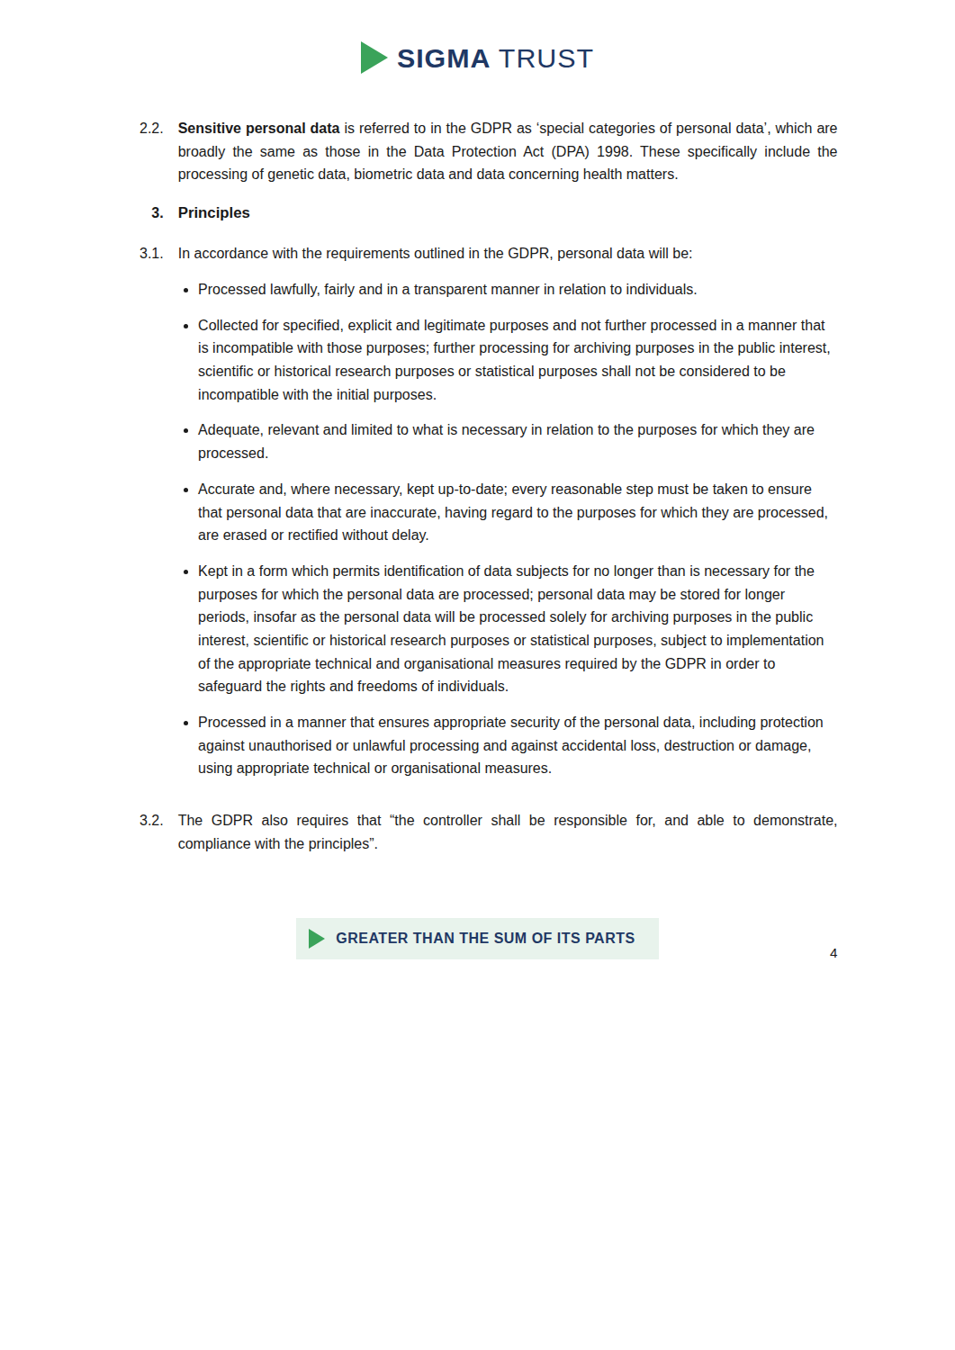SIGMA TRUST
2.2.
Sensitive personal data is referred to in the GDPR as ‘special categories of personal data’, which are broadly the same as those in the Data Protection Act (DPA) 1998. These specifically include the processing of genetic data, biometric data and data concerning health matters.
3.
Principles
3.1.
In accordance with the requirements outlined in the GDPR, personal data will be:
Processed lawfully, fairly and in a transparent manner in relation to individuals.
Collected for specified, explicit and legitimate purposes and not further processed in a manner that is incompatible with those purposes; further processing for archiving purposes in the public interest, scientific or historical research purposes or statistical purposes shall not be considered to be incompatible with the initial purposes.
Adequate, relevant and limited to what is necessary in relation to the purposes for which they are processed.
Accurate and, where necessary, kept up-to-date; every reasonable step must be taken to ensure that personal data that are inaccurate, having regard to the purposes for which they are processed, are erased or rectified without delay.
Kept in a form which permits identification of data subjects for no longer than is necessary for the purposes for which the personal data are processed; personal data may be stored for longer periods, insofar as the personal data will be processed solely for archiving purposes in the public interest, scientific or historical research purposes or statistical purposes, subject to implementation of the appropriate technical and organisational measures required by the GDPR in order to safeguard the rights and freedoms of individuals.
Processed in a manner that ensures appropriate security of the personal data, including protection against unauthorised or unlawful processing and against accidental loss, destruction or damage, using appropriate technical or organisational measures.
3.2.
The GDPR also requires that “the controller shall be responsible for, and able to demonstrate, compliance with the principles”.
GREATER THAN THE SUM OF ITS PARTS
4